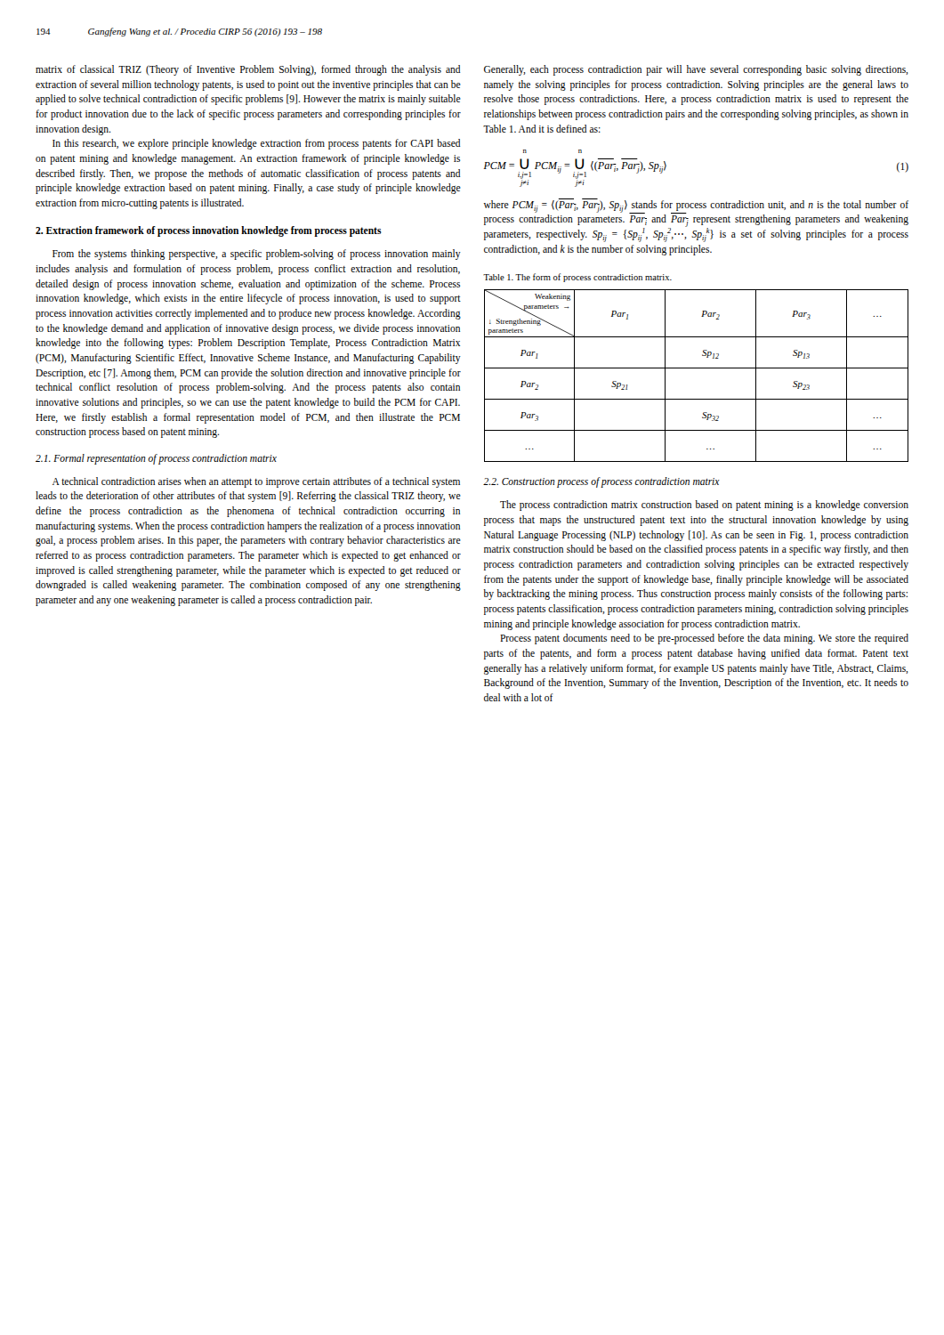194 Gangfeng Wang et al. / Procedia CIRP 56 (2016) 193 – 198
matrix of classical TRIZ (Theory of Inventive Problem Solving), formed through the analysis and extraction of several million technology patents, is used to point out the inventive principles that can be applied to solve technical contradiction of specific problems [9]. However the matrix is mainly suitable for product innovation due to the lack of specific process parameters and corresponding principles for innovation design.
In this research, we explore principle knowledge extraction from process patents for CAPI based on patent mining and knowledge management. An extraction framework of principle knowledge is described firstly. Then, we propose the methods of automatic classification of process patents and principle knowledge extraction based on patent mining. Finally, a case study of principle knowledge extraction from micro-cutting patents is illustrated.
2. Extraction framework of process innovation knowledge from process patents
From the systems thinking perspective, a specific problem-solving of process innovation mainly includes analysis and formulation of process problem, process conflict extraction and resolution, detailed design of process innovation scheme, evaluation and optimization of the scheme. Process innovation knowledge, which exists in the entire lifecycle of process innovation, is used to support process innovation activities correctly implemented and to produce new process knowledge. According to the knowledge demand and application of innovative design process, we divide process innovation knowledge into the following types: Problem Description Template, Process Contradiction Matrix (PCM), Manufacturing Scientific Effect, Innovative Scheme Instance, and Manufacturing Capability Description, etc [7]. Among them, PCM can provide the solution direction and innovative principle for technical conflict resolution of process problem-solving. And the process patents also contain innovative solutions and principles, so we can use the patent knowledge to build the PCM for CAPI. Here, we firstly establish a formal representation model of PCM, and then illustrate the PCM construction process based on patent mining.
2.1. Formal representation of process contradiction matrix
A technical contradiction arises when an attempt to improve certain attributes of a technical system leads to the deterioration of other attributes of that system [9]. Referring the classical TRIZ theory, we define the process contradiction as the phenomena of technical contradiction occurring in manufacturing systems. When the process contradiction hampers the realization of a process innovation goal, a process problem arises. In this paper, the parameters with contrary behavior characteristics are referred to as process contradiction parameters. The parameter which is expected to get enhanced or improved is called strengthening parameter, while the parameter which is expected to get reduced or downgraded is called weakening parameter. The combination composed of any one strengthening parameter and any one weakening parameter is called a process contradiction pair.
Generally, each process contradiction pair will have several corresponding basic solving directions, namely the solving principles for process contradiction. Solving principles are the general laws to resolve those process contradictions. Here, a process contradiction matrix is used to represent the relationships between process contradiction pairs and the corresponding solving principles, as shown in Table 1. And it is defined as:
PCM = n∪i,j=1
j≠i PCMij = n∪i,j=1
j≠i ⟨(Pari, Parj), Spij⟩
(1)
where PCMij = ⟨(Pari, Parj), Spij⟩ stands for process contradiction unit, and n is the total number of process contradiction parameters. Pari and Parj represent strengthening parameters and weakening parameters, respectively. Spij = {Spij1, Spij2,⋯, Spijk} is a set of solving principles for a process contradiction, and k is the number of solving principles.
Table 1. The form of process contradiction matrix.
| Weakening parameters → ↓ Strengthening parameters | Par 1 | Par 2 | Par 3 | … |
| Par 1 | | Sp 12 | Sp 13 | |
| Par 2 | Sp 21 | | Sp 23 | |
| Par 3 | | Sp 32 | | … |
| … | | … | | … |
2.2. Construction process of process contradiction matrix
The process contradiction matrix construction based on patent mining is a knowledge conversion process that maps the unstructured patent text into the structural innovation knowledge by using Natural Language Processing (NLP) technology [10]. As can be seen in Fig. 1, process contradiction matrix construction should be based on the classified process patents in a specific way firstly, and then process contradiction parameters and contradiction solving principles can be extracted respectively from the patents under the support of knowledge base, finally principle knowledge will be associated by backtracking the mining process. Thus construction process mainly consists of the following parts: process patents classification, process contradiction parameters mining, contradiction solving principles mining and principle knowledge association for process contradiction matrix.
Process patent documents need to be pre-processed before the data mining. We store the required parts of the patents, and form a process patent database having unified data format. Patent text generally has a relatively uniform format, for example US patents mainly have Title, Abstract, Claims, Background of the Invention, Summary of the Invention, Description of the Invention, etc. It needs to deal with a lot of